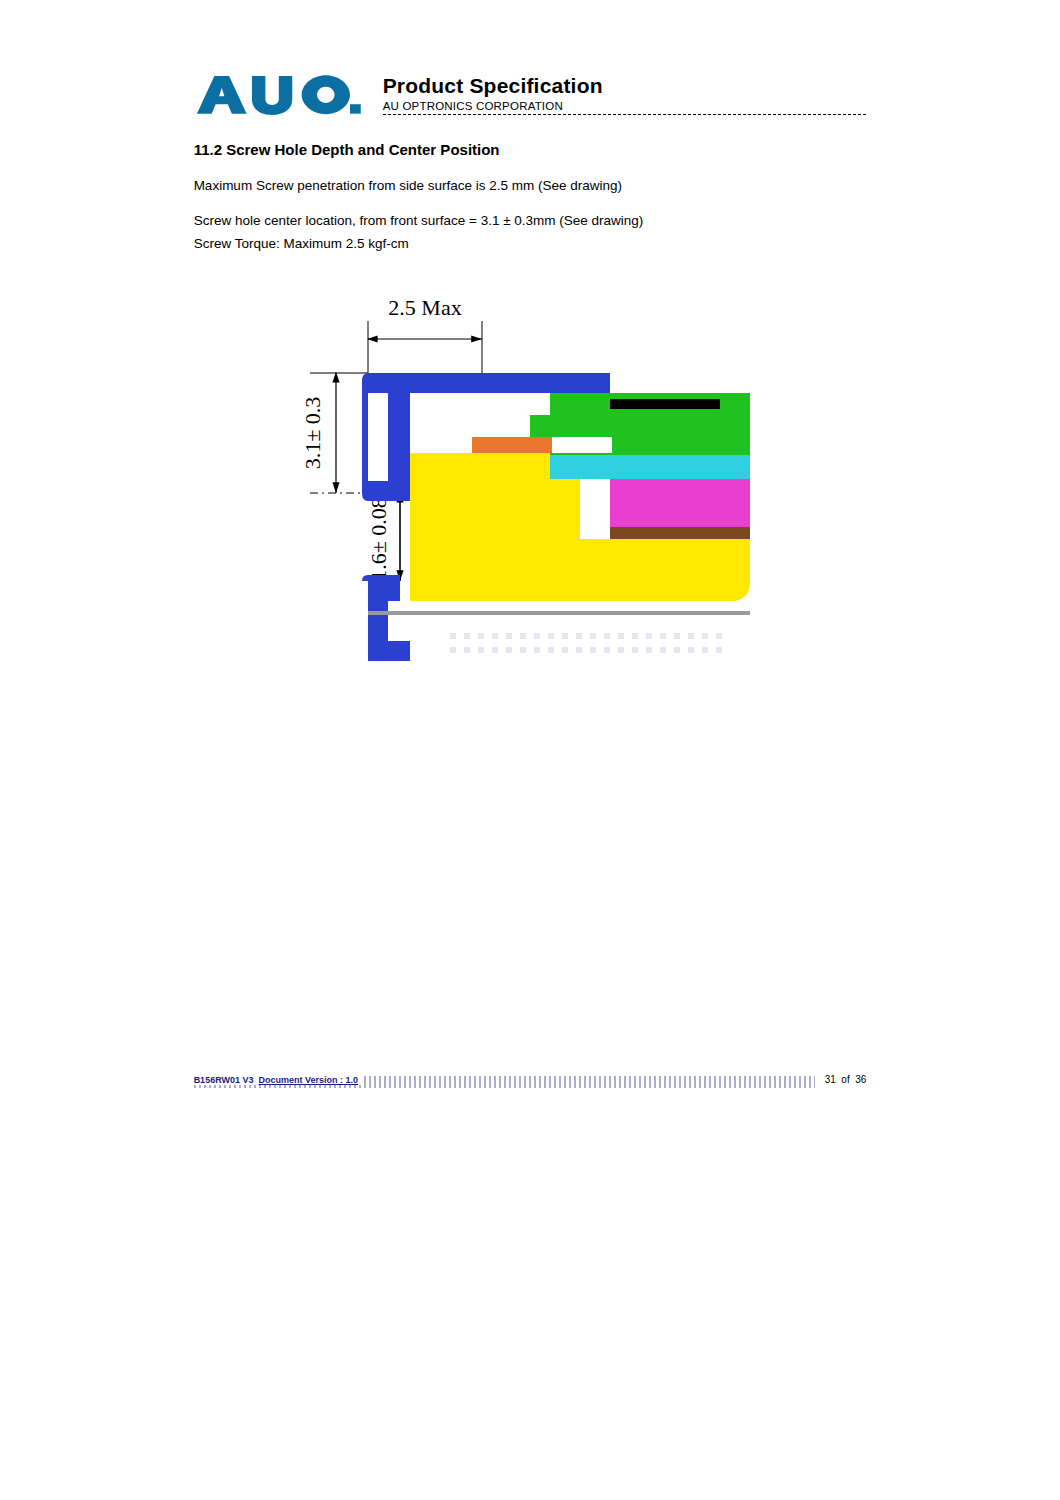Product Specification
AU OPTRONICS CORPORATION
11.2 Screw Hole Depth and Center Position
Maximum Screw penetration from side surface is 2.5 mm (See drawing)
Screw hole center location, from front surface = 3.1 ± 0.3mm (See drawing)
Screw Torque: Maximum 2.5 kgf-cm
2.5 Max 3.1± 0.3 1.6± 0.08
B156RW01 V3 Document Version : 1.0
31 of 36